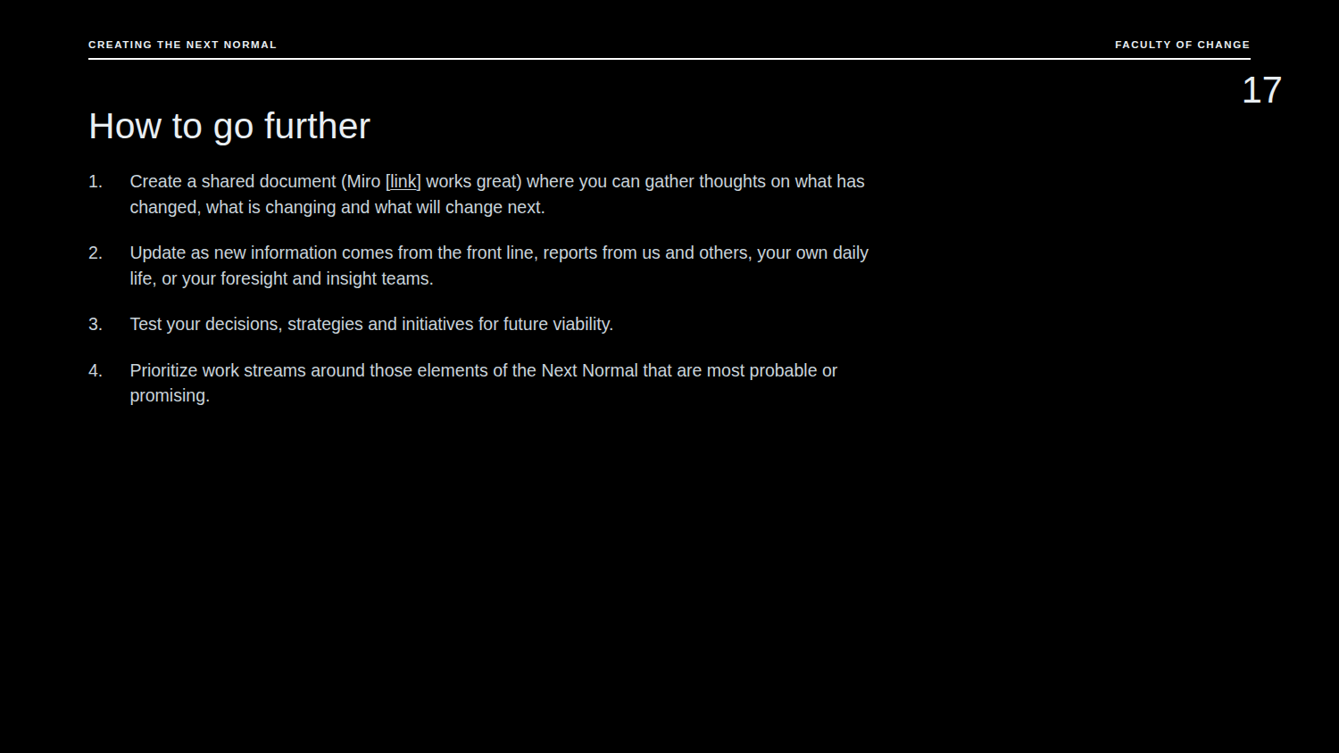Creating the Next Normal Faculty of Change
17
How to go further
Create a shared document (Miro [link] works great) where you can gather thoughts on what has changed, what is changing and what will change next.
Update as new information comes from the front line, reports from us and others, your own daily life, or your foresight and insight teams.
Test your decisions, strategies and initiatives for future viability.
Prioritize work streams around those elements of the Next Normal that are most probable or promising.